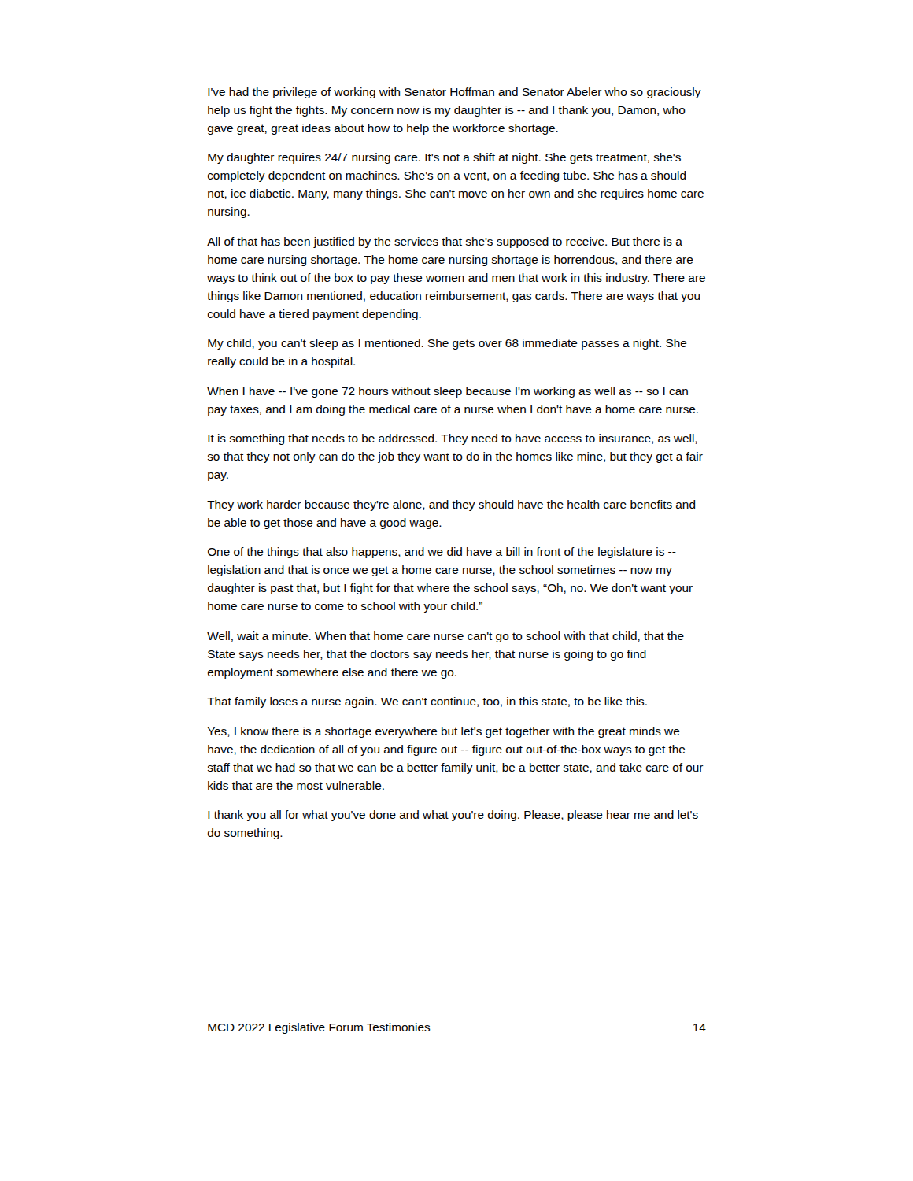I've had the privilege of working with Senator Hoffman and Senator Abeler who so graciously help us fight the fights. My concern now is my daughter is -- and I thank you, Damon, who gave great, great ideas about how to help the workforce shortage.
My daughter requires 24/7 nursing care. It's not a shift at night. She gets treatment, she's completely dependent on machines. She's on a vent, on a feeding tube. She has a should not, ice diabetic. Many, many things. She can't move on her own and she requires home care nursing.
All of that has been justified by the services that she's supposed to receive. But there is a home care nursing shortage. The home care nursing shortage is horrendous, and there are ways to think out of the box to pay these women and men that work in this industry. There are things like Damon mentioned, education reimbursement, gas cards. There are ways that you could have a tiered payment depending.
My child, you can't sleep as I mentioned. She gets over 68 immediate passes a night. She really could be in a hospital.
When I have -- I've gone 72 hours without sleep because I'm working as well as -- so I can pay taxes, and I am doing the medical care of a nurse when I don't have a home care nurse.
It is something that needs to be addressed. They need to have access to insurance, as well, so that they not only can do the job they want to do in the homes like mine, but they get a fair pay.
They work harder because they're alone, and they should have the health care benefits and be able to get those and have a good wage.
One of the things that also happens, and we did have a bill in front of the legislature is -- legislation and that is once we get a home care nurse, the school sometimes -- now my daughter is past that, but I fight for that where the school says, “Oh, no. We don't want your home care nurse to come to school with your child.”
Well, wait a minute. When that home care nurse can't go to school with that child, that the State says needs her, that the doctors say needs her, that nurse is going to go find employment somewhere else and there we go.
That family loses a nurse again. We can't continue, too, in this state, to be like this.
Yes, I know there is a shortage everywhere but let's get together with the great minds we have, the dedication of all of you and figure out -- figure out out-of-the-box ways to get the staff that we had so that we can be a better family unit, be a better state, and take care of our kids that are the most vulnerable.
I thank you all for what you've done and what you're doing. Please, please hear me and let's do something.
MCD 2022 Legislative Forum Testimonies 14